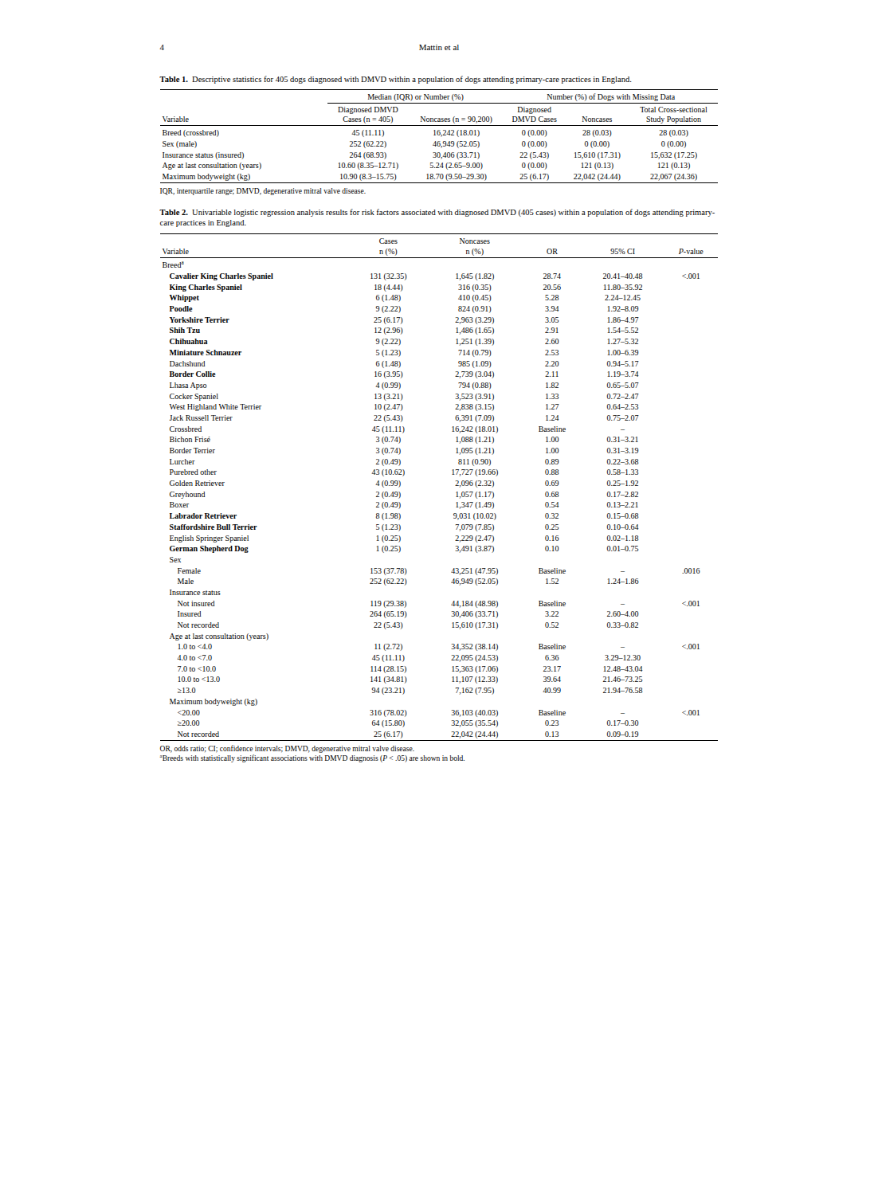4
Mattin et al
Table 1. Descriptive statistics for 405 dogs diagnosed with DMVD within a population of dogs attending primary-care practices in England.
| | Median (IQR) or Number (%) | Number (%) of Dogs with Missing Data |
| Variable | Diagnosed DMVD Cases (n = 405) | Noncases (n = 90,200) | Diagnosed DMVD Cases | Noncases | Total Cross-sectional Study Population |
| Breed (crossbred) | 45 (11.11) | 16,242 (18.01) | 0 (0.00) | 28 (0.03) | 28 (0.03) |
| Sex (male) | 252 (62.22) | 46,949 (52.05) | 0 (0.00) | 0 (0.00) | 0 (0.00) |
| Insurance status (insured) | 264 (68.93) | 30,406 (33.71) | 22 (5.43) | 15,610 (17.31) | 15,632 (17.25) |
| Age at last consultation (years) | 10.60 (8.35–12.71) | 5.24 (2.65–9.00) | 0 (0.00) | 121 (0.13) | 121 (0.13) |
| Maximum bodyweight (kg) | 10.90 (8.3–15.75) | 18.70 (9.50–29.30) | 25 (6.17) | 22,042 (24.44) | 22,067 (24.36) |
IQR, interquartile range; DMVD, degenerative mitral valve disease.
Table 2. Univariable logistic regression analysis results for risk factors associated with diagnosed DMVD (405 cases) within a population of dogs attending primary-care practices in England.
| | Cases | Noncases | | | |
| Variable | n (%) | n (%) | OR | 95% CI | P -value |
| Breed a | | | | | |
| Cavalier King Charles Spaniel | 131 (32.35) | 1,645 (1.82) | 28.74 | 20.41–40.48 | <.001 |
| King Charles Spaniel | 18 (4.44) | 316 (0.35) | 20.56 | 11.80–35.92 | |
| Whippet | 6 (1.48) | 410 (0.45) | 5.28 | 2.24–12.45 | |
| Poodle | 9 (2.22) | 824 (0.91) | 3.94 | 1.92–8.09 | |
| Yorkshire Terrier | 25 (6.17) | 2,963 (3.29) | 3.05 | 1.86–4.97 | |
| Shih Tzu | 12 (2.96) | 1,486 (1.65) | 2.91 | 1.54–5.52 | |
| Chihuahua | 9 (2.22) | 1,251 (1.39) | 2.60 | 1.27–5.32 | |
| Miniature Schnauzer | 5 (1.23) | 714 (0.79) | 2.53 | 1.00–6.39 | |
| Dachshund | 6 (1.48) | 985 (1.09) | 2.20 | 0.94–5.17 | |
| Border Collie | 16 (3.95) | 2,739 (3.04) | 2.11 | 1.19–3.74 | |
| Lhasa Apso | 4 (0.99) | 794 (0.88) | 1.82 | 0.65–5.07 | |
| Cocker Spaniel | 13 (3.21) | 3,523 (3.91) | 1.33 | 0.72–2.47 | |
| West Highland White Terrier | 10 (2.47) | 2,838 (3.15) | 1.27 | 0.64–2.53 | |
| Jack Russell Terrier | 22 (5.43) | 6,391 (7.09) | 1.24 | 0.75–2.07 | |
| Crossbred | 45 (11.11) | 16,242 (18.01) | Baseline | – | |
| Bichon Frisé | 3 (0.74) | 1,088 (1.21) | 1.00 | 0.31–3.21 | |
| Border Terrier | 3 (0.74) | 1,095 (1.21) | 1.00 | 0.31–3.19 | |
| Lurcher | 2 (0.49) | 811 (0.90) | 0.89 | 0.22–3.68 | |
| Purebred other | 43 (10.62) | 17,727 (19.66) | 0.88 | 0.58–1.33 | |
| Golden Retriever | 4 (0.99) | 2,096 (2.32) | 0.69 | 0.25–1.92 | |
| Greyhound | 2 (0.49) | 1,057 (1.17) | 0.68 | 0.17–2.82 | |
| Boxer | 2 (0.49) | 1,347 (1.49) | 0.54 | 0.13–2.21 | |
| Labrador Retriever | 8 (1.98) | 9,031 (10.02) | 0.32 | 0.15–0.68 | |
| Staffordshire Bull Terrier | 5 (1.23) | 7,079 (7.85) | 0.25 | 0.10–0.64 | |
| English Springer Spaniel | 1 (0.25) | 2,229 (2.47) | 0.16 | 0.02–1.18 | |
| German Shepherd Dog | 1 (0.25) | 3,491 (3.87) | 0.10 | 0.01–0.75 | |
| Sex | | | | | |
| Female | 153 (37.78) | 43,251 (47.95) | Baseline | – | .0016 |
| Male | 252 (62.22) | 46,949 (52.05) | 1.52 | 1.24–1.86 | |
| Insurance status | | | | | |
| Not insured | 119 (29.38) | 44,184 (48.98) | Baseline | – | <.001 |
| Insured | 264 (65.19) | 30,406 (33.71) | 3.22 | 2.60–4.00 | |
| Not recorded | 22 (5.43) | 15,610 (17.31) | 0.52 | 0.33–0.82 | |
| Age at last consultation (years) | | | | | |
| 1.0 to <4.0 | 11 (2.72) | 34,352 (38.14) | Baseline | – | <.001 |
| 4.0 to <7.0 | 45 (11.11) | 22,095 (24.53) | 6.36 | 3.29–12.30 | |
| 7.0 to <10.0 | 114 (28.15) | 15,363 (17.06) | 23.17 | 12.48–43.04 | |
| 10.0 to <13.0 | 141 (34.81) | 11,107 (12.33) | 39.64 | 21.46–73.25 | |
| ≥13.0 | 94 (23.21) | 7,162 (7.95) | 40.99 | 21.94–76.58 | |
| Maximum bodyweight (kg) | | | | | |
| <20.00 | 316 (78.02) | 36,103 (40.03) | Baseline | – | <.001 |
| ≥20.00 | 64 (15.80) | 32,055 (35.54) | 0.23 | 0.17–0.30 | |
| Not recorded | 25 (6.17) | 22,042 (24.44) | 0.13 | 0.09–0.19 | |
OR, odds ratio; CI; confidence intervals; DMVD, degenerative mitral valve disease.
aBreeds with statistically significant associations with DMVD diagnosis (P < .05) are shown in bold.